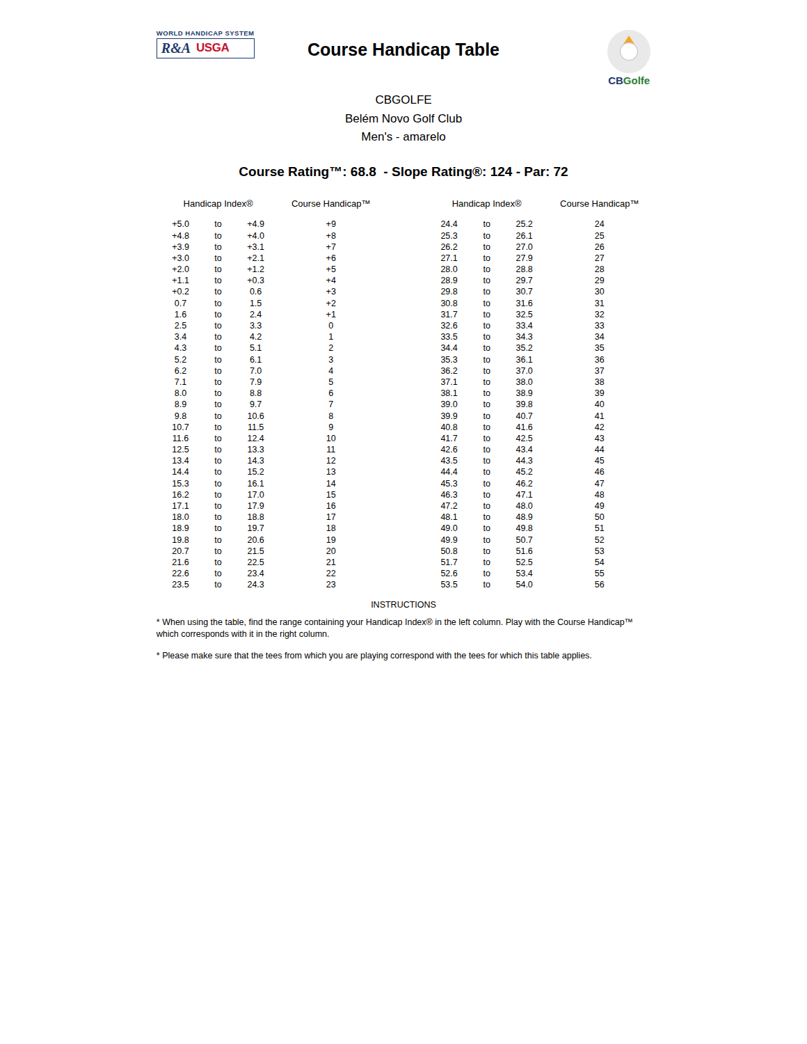WORLD HANDICAP SYSTEM
R&A USGA
Course Handicap Table
CBGolfe
CBGOLFE
Belém Novo Golf Club
Men's - amarelo
Course Rating™: 68.8 - Slope Rating®: 124 - Par: 72
| Handicap Index® | Course Handicap™ | | Handicap Index® | Course Handicap™ |
| --- | --- | --- | --- | --- |
| +5.0 | to | +4.9 | +9 | | 24.4 | to | 25.2 | 24 |
| +4.8 | to | +4.0 | +8 | | 25.3 | to | 26.1 | 25 |
| +3.9 | to | +3.1 | +7 | | 26.2 | to | 27.0 | 26 |
| +3.0 | to | +2.1 | +6 | | 27.1 | to | 27.9 | 27 |
| +2.0 | to | +1.2 | +5 | | 28.0 | to | 28.8 | 28 |
| +1.1 | to | +0.3 | +4 | | 28.9 | to | 29.7 | 29 |
| +0.2 | to | 0.6 | +3 | | 29.8 | to | 30.7 | 30 |
| 0.7 | to | 1.5 | +2 | | 30.8 | to | 31.6 | 31 |
| 1.6 | to | 2.4 | +1 | | 31.7 | to | 32.5 | 32 |
| 2.5 | to | 3.3 | 0 | | 32.6 | to | 33.4 | 33 |
| 3.4 | to | 4.2 | 1 | | 33.5 | to | 34.3 | 34 |
| 4.3 | to | 5.1 | 2 | | 34.4 | to | 35.2 | 35 |
| 5.2 | to | 6.1 | 3 | | 35.3 | to | 36.1 | 36 |
| 6.2 | to | 7.0 | 4 | | 36.2 | to | 37.0 | 37 |
| 7.1 | to | 7.9 | 5 | | 37.1 | to | 38.0 | 38 |
| 8.0 | to | 8.8 | 6 | | 38.1 | to | 38.9 | 39 |
| 8.9 | to | 9.7 | 7 | | 39.0 | to | 39.8 | 40 |
| 9.8 | to | 10.6 | 8 | | 39.9 | to | 40.7 | 41 |
| 10.7 | to | 11.5 | 9 | | 40.8 | to | 41.6 | 42 |
| 11.6 | to | 12.4 | 10 | | 41.7 | to | 42.5 | 43 |
| 12.5 | to | 13.3 | 11 | | 42.6 | to | 43.4 | 44 |
| 13.4 | to | 14.3 | 12 | | 43.5 | to | 44.3 | 45 |
| 14.4 | to | 15.2 | 13 | | 44.4 | to | 45.2 | 46 |
| 15.3 | to | 16.1 | 14 | | 45.3 | to | 46.2 | 47 |
| 16.2 | to | 17.0 | 15 | | 46.3 | to | 47.1 | 48 |
| 17.1 | to | 17.9 | 16 | | 47.2 | to | 48.0 | 49 |
| 18.0 | to | 18.8 | 17 | | 48.1 | to | 48.9 | 50 |
| 18.9 | to | 19.7 | 18 | | 49.0 | to | 49.8 | 51 |
| 19.8 | to | 20.6 | 19 | | 49.9 | to | 50.7 | 52 |
| 20.7 | to | 21.5 | 20 | | 50.8 | to | 51.6 | 53 |
| 21.6 | to | 22.5 | 21 | | 51.7 | to | 52.5 | 54 |
| 22.6 | to | 23.4 | 22 | | 52.6 | to | 53.4 | 55 |
| 23.5 | to | 24.3 | 23 | | 53.5 | to | 54.0 | 56 |
INSTRUCTIONS
* When using the table, find the range containing your Handicap Index® in the left column. Play with the Course Handicap™ which corresponds with it in the right column.
* Please make sure that the tees from which you are playing correspond with the tees for which this table applies.